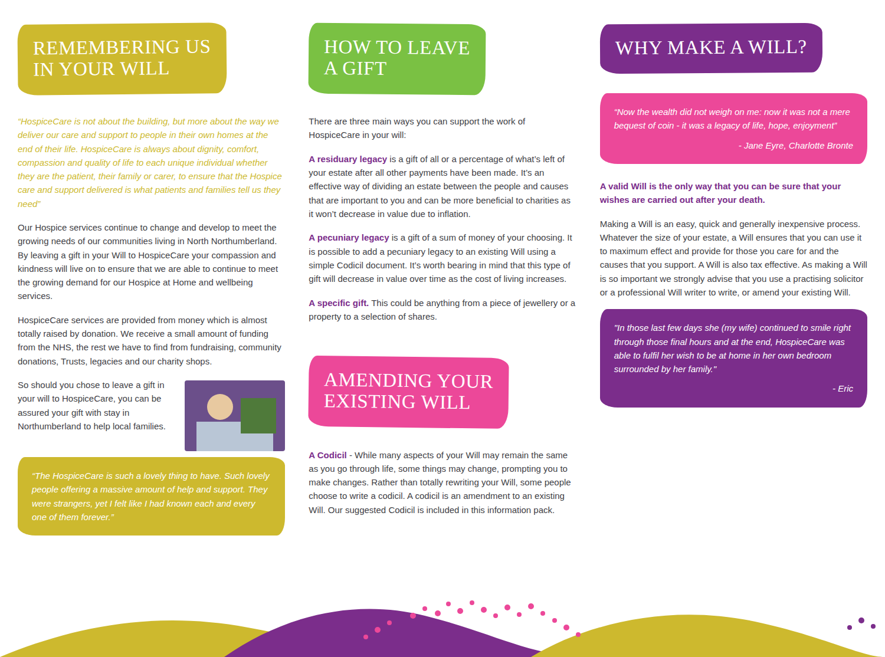Remembering Us In Your Will
“HospiceCare is not about the building, but more about the way we deliver our care and support to people in their own homes at the end of their life. HospiceCare is always about dignity, comfort, compassion and quality of life to each unique individual whether they are the patient, their family or carer, to ensure that the Hospice care and support delivered is what patients and families tell us they need”
Our Hospice services continue to change and develop to meet the growing needs of our communities living in North Northumberland. By leaving a gift in your Will to HospiceCare your compassion and kindness will live on to ensure that we are able to continue to meet the growing demand for our Hospice at Home and wellbeing services.
HospiceCare services are provided from money which is almost totally raised by donation. We receive a small amount of funding from the NHS, the rest we have to find from fundraising, community donations, Trusts, legacies and our charity shops.
So should you chose to leave a gift in your will to HospiceCare, you can be assured your gift with stay in Northumberland to help local families.
“The HospiceCare is such a lovely thing to have. Such lovely people offering a massive amount of help and support. They were strangers, yet I felt like I had known each and every one of them forever.”
How To Leave A Gift
There are three main ways you can support the work of HospiceCare in your will:
A residuary legacy is a gift of all or a percentage of what’s left of your estate after all other payments have been made. It’s an effective way of dividing an estate between the people and causes that are important to you and can be more beneficial to charities as it won’t decrease in value due to inflation.
A pecuniary legacy is a gift of a sum of money of your choosing. It is possible to add a pecuniary legacy to an existing Will using a simple Codicil document. It’s worth bearing in mind that this type of gift will decrease in value over time as the cost of living increases.
A specific gift. This could be anything from a piece of jewellery or a property to a selection of shares.
Amending Your Existing Will
A Codicil - While many aspects of your Will may remain the same as you go through life, some things may change, prompting you to make changes. Rather than totally rewriting your Will, some people choose to write a codicil. A codicil is an amendment to an existing Will. Our suggested Codicil is included in this information pack.
Why Make A Will?
“Now the wealth did not weigh on me: now it was not a mere bequest of coin - it was a legacy of life, hope, enjoyment”
- Jane Eyre, Charlotte Bronte
A valid Will is the only way that you can be sure that your wishes are carried out after your death.
Making a Will is an easy, quick and generally inexpensive process. Whatever the size of your estate, a Will ensures that you can use it to maximum effect and provide for those you care for and the causes that you support. A Will is also tax effective. As making a Will is so important we strongly advise that you use a practising solicitor or a professional Will writer to write, or amend your existing Will.
"In those last few days she (my wife) continued to smile right through those final hours and at the end, HospiceCare was able to fulfil her wish to be at home in her own bedroom surrounded by her family."
- Eric